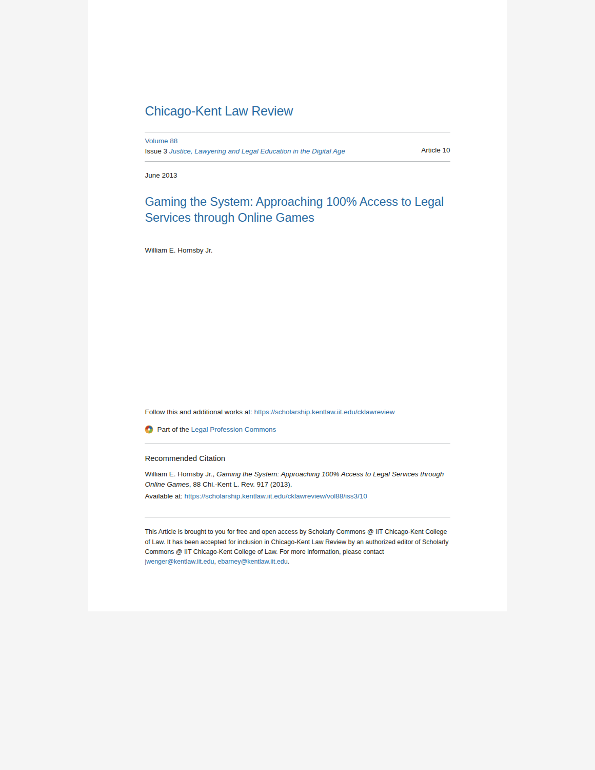Chicago-Kent Law Review
Volume 88
Issue 3 Justice, Lawyering and Legal Education in the Digital Age
Article 10
June 2013
Gaming the System: Approaching 100% Access to Legal Services through Online Games
William E. Hornsby Jr.
Follow this and additional works at: https://scholarship.kentlaw.iit.edu/cklawreview
Part of the Legal Profession Commons
Recommended Citation
William E. Hornsby Jr., Gaming the System: Approaching 100% Access to Legal Services through Online Games, 88 Chi.-Kent L. Rev. 917 (2013).
Available at: https://scholarship.kentlaw.iit.edu/cklawreview/vol88/iss3/10
This Article is brought to you for free and open access by Scholarly Commons @ IIT Chicago-Kent College of Law. It has been accepted for inclusion in Chicago-Kent Law Review by an authorized editor of Scholarly Commons @ IIT Chicago-Kent College of Law. For more information, please contact jwenger@kentlaw.iit.edu, ebarney@kentlaw.iit.edu.